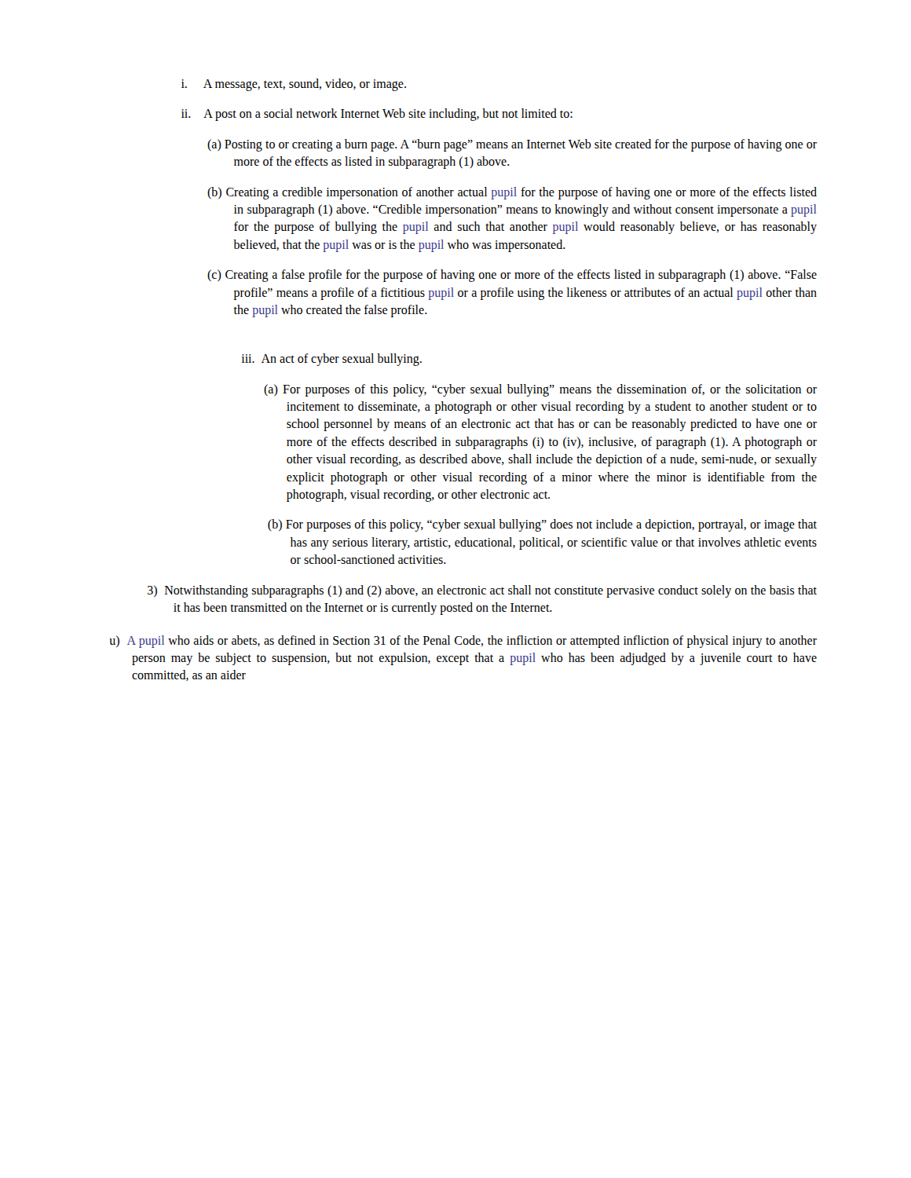i. A message, text, sound, video, or image.
ii. A post on a social network Internet Web site including, but not limited to:
(a) Posting to or creating a burn page. A “burn page” means an Internet Web site created for the purpose of having one or more of the effects as listed in subparagraph (1) above.
(b) Creating a credible impersonation of another actual pupil for the purpose of having one or more of the effects listed in subparagraph (1) above. “Credible impersonation” means to knowingly and without consent impersonate a pupil for the purpose of bullying the pupil and such that another pupil would reasonably believe, or has reasonably believed, that the pupil was or is the pupil who was impersonated.
(c) Creating a false profile for the purpose of having one or more of the effects listed in subparagraph (1) above. “False profile” means a profile of a fictitious pupil or a profile using the likeness or attributes of an actual pupil other than the pupil who created the false profile.
iii. An act of cyber sexual bullying.
(a) For purposes of this policy, “cyber sexual bullying” means the dissemination of, or the solicitation or incitement to disseminate, a photograph or other visual recording by a student to another student or to school personnel by means of an electronic act that has or can be reasonably predicted to have one or more of the effects described in subparagraphs (i) to (iv), inclusive, of paragraph (1). A photograph or other visual recording, as described above, shall include the depiction of a nude, semi-nude, or sexually explicit photograph or other visual recording of a minor where the minor is identifiable from the photograph, visual recording, or other electronic act.
(b) For purposes of this policy, “cyber sexual bullying” does not include a depiction, portrayal, or image that has any serious literary, artistic, educational, political, or scientific value or that involves athletic events or school-sanctioned activities.
3) Notwithstanding subparagraphs (1) and (2) above, an electronic act shall not constitute pervasive conduct solely on the basis that it has been transmitted on the Internet or is currently posted on the Internet.
u) A pupil who aids or abets, as defined in Section 31 of the Penal Code, the infliction or attempted infliction of physical injury to another person may be subject to suspension, but not expulsion, except that a pupil who has been adjudged by a juvenile court to have committed, as an aider